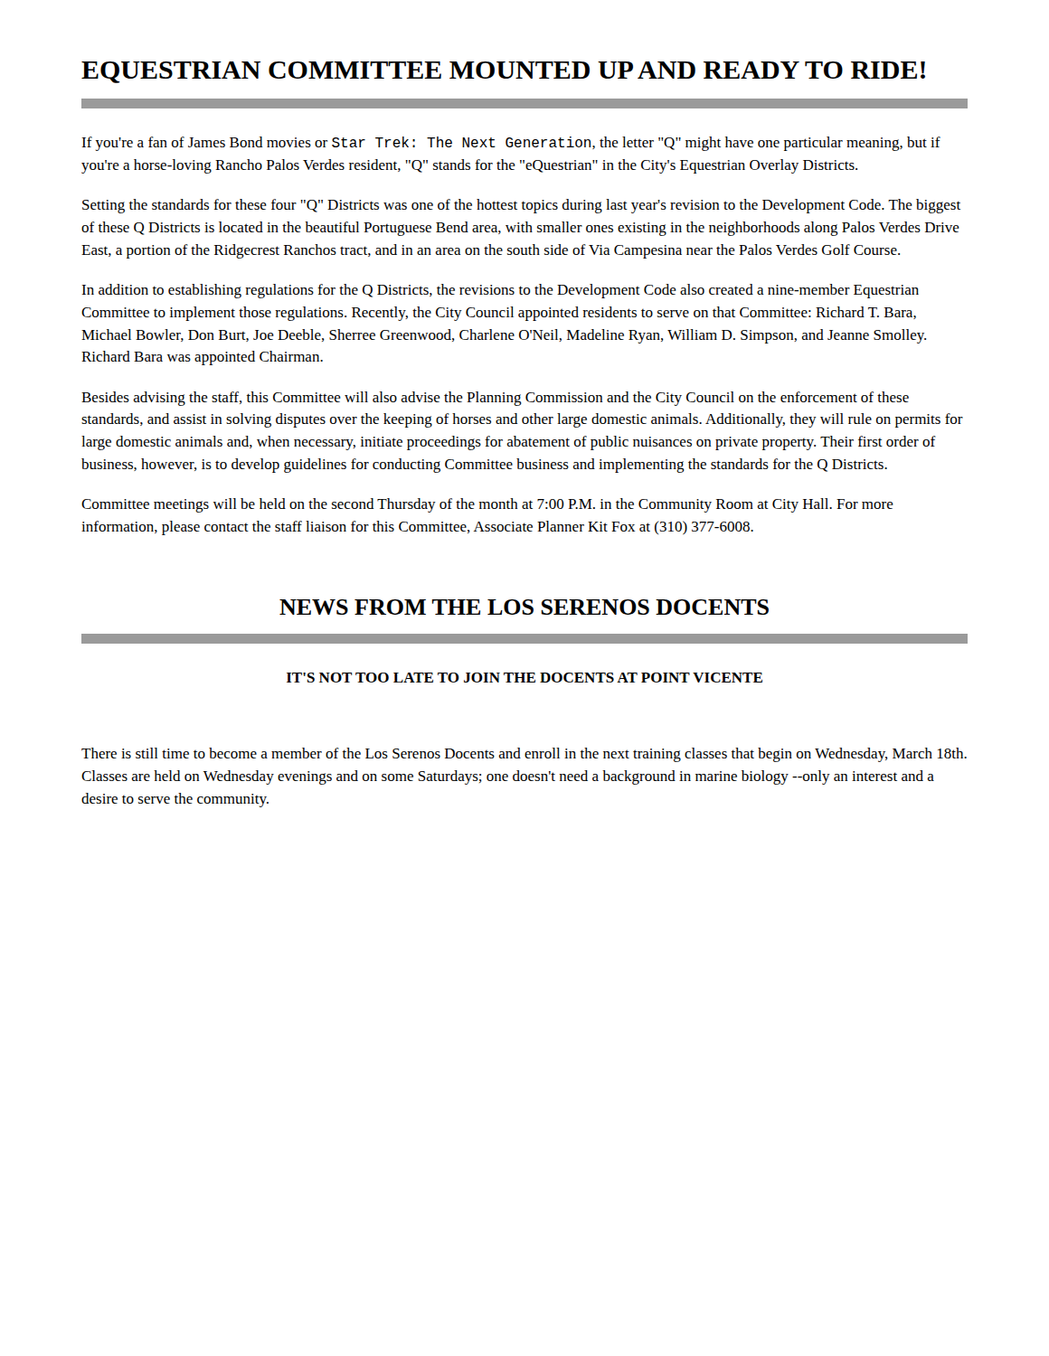EQUESTRIAN COMMITTEE MOUNTED UP AND READY TO RIDE!
If you're a fan of James Bond movies or Star Trek: The Next Generation, the letter "Q" might have one particular meaning, but if you're a horse-loving Rancho Palos Verdes resident, "Q" stands for the "eQuestrian" in the City's Equestrian Overlay Districts.
Setting the standards for these four "Q" Districts was one of the hottest topics during last year's revision to the Development Code. The biggest of these Q Districts is located in the beautiful Portuguese Bend area, with smaller ones existing in the neighborhoods along Palos Verdes Drive East, a portion of the Ridgecrest Ranchos tract, and in an area on the south side of Via Campesina near the Palos Verdes Golf Course.
In addition to establishing regulations for the Q Districts, the revisions to the Development Code also created a nine-member Equestrian Committee to implement those regulations. Recently, the City Council appointed residents to serve on that Committee: Richard T. Bara, Michael Bowler, Don Burt, Joe Deeble, Sherree Greenwood, Charlene O'Neil, Madeline Ryan, William D. Simpson, and Jeanne Smolley. Richard Bara was appointed Chairman.
Besides advising the staff, this Committee will also advise the Planning Commission and the City Council on the enforcement of these standards, and assist in solving disputes over the keeping of horses and other large domestic animals. Additionally, they will rule on permits for large domestic animals and, when necessary, initiate proceedings for abatement of public nuisances on private property. Their first order of business, however, is to develop guidelines for conducting Committee business and implementing the standards for the Q Districts.
Committee meetings will be held on the second Thursday of the month at 7:00 P.M. in the Community Room at City Hall. For more information, please contact the staff liaison for this Committee, Associate Planner Kit Fox at (310) 377-6008.
NEWS FROM THE LOS SERENOS DOCENTS
IT'S NOT TOO LATE TO JOIN THE DOCENTS AT POINT VICENTE
There is still time to become a member of the Los Serenos Docents and enroll in the next training classes that begin on Wednesday, March 18th. Classes are held on Wednesday evenings and on some Saturdays; one doesn't need a background in marine biology --only an interest and a desire to serve the community.